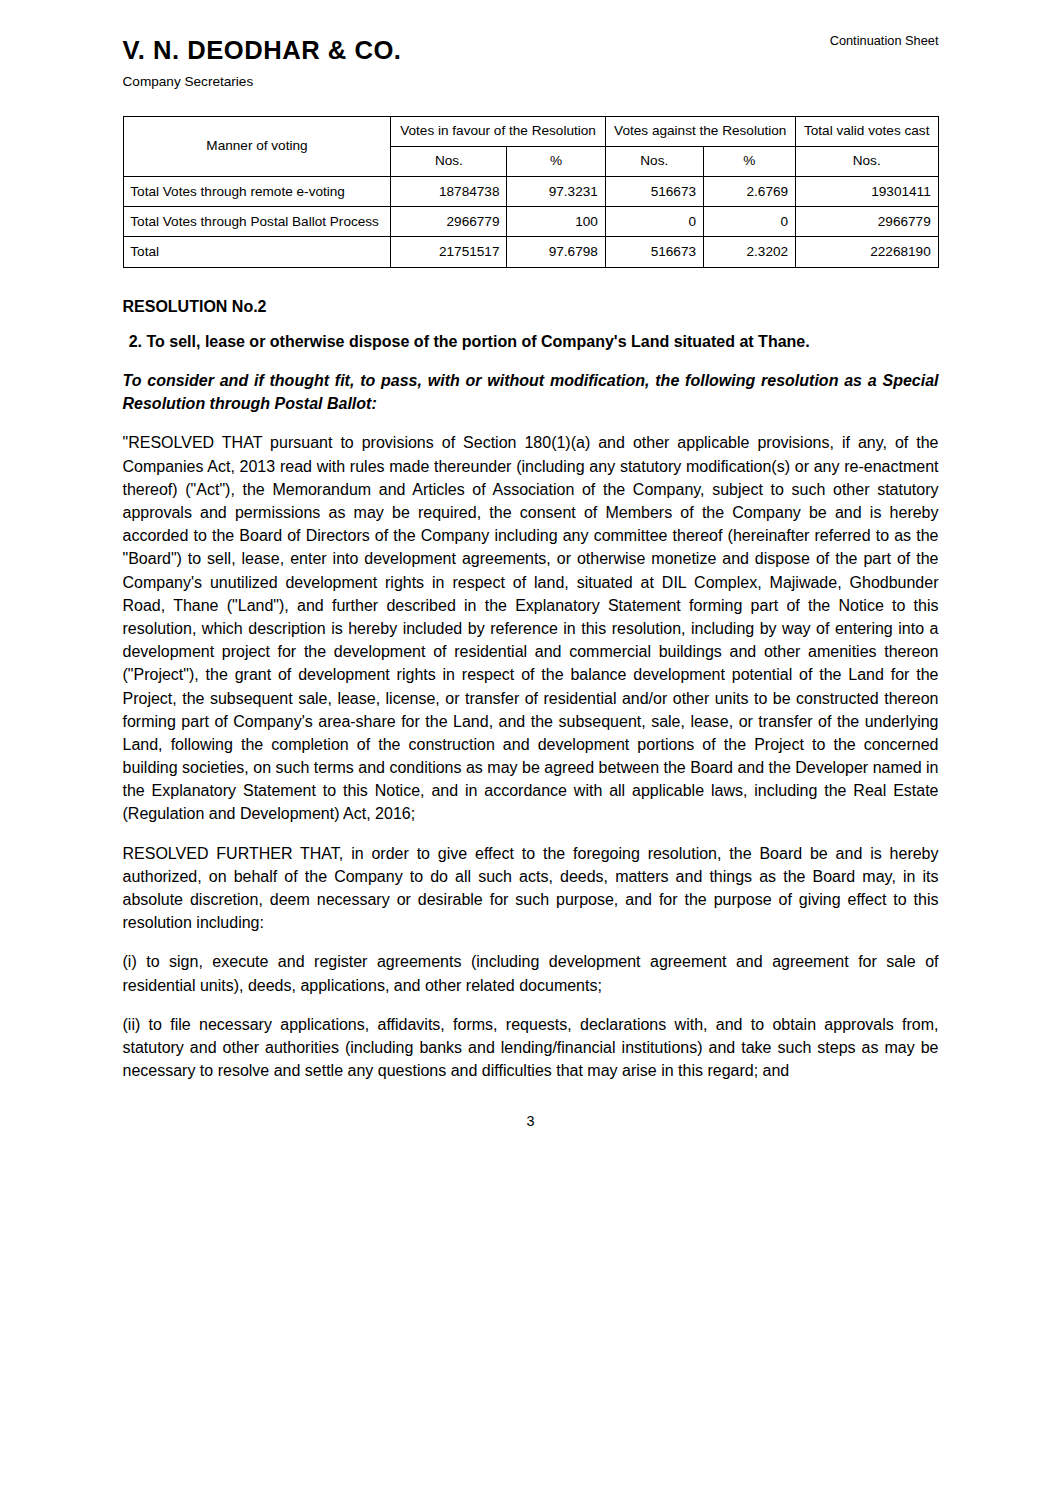Continuation Sheet
V. N. DEODHAR & CO.
Company Secretaries
| Manner of voting | Votes in favour of the Resolution | Votes against the Resolution | Total valid votes cast |
| --- | --- | --- | --- |
| Nos. | % | Nos. | % | Nos. |
| Total Votes through remote e-voting | 18784738 | 97.3231 | 516673 | 2.6769 | 19301411 |
| Total Votes through Postal Ballot Process | 2966779 | 100 | 0 | 0 | 2966779 |
| Total | 21751517 | 97.6798 | 516673 | 2.3202 | 22268190 |
RESOLUTION No.2
To sell, lease or otherwise dispose of the portion of Company's Land situated at Thane.
To consider and if thought fit, to pass, with or without modification, the following resolution as a Special Resolution through Postal Ballot:
"RESOLVED THAT pursuant to provisions of Section 180(1)(a) and other applicable provisions, if any, of the Companies Act, 2013 read with rules made thereunder (including any statutory modification(s) or any re-enactment thereof) ("Act"), the Memorandum and Articles of Association of the Company, subject to such other statutory approvals and permissions as may be required, the consent of Members of the Company be and is hereby accorded to the Board of Directors of the Company including any committee thereof (hereinafter referred to as the "Board") to sell, lease, enter into development agreements, or otherwise monetize and dispose of the part of the Company's unutilized development rights in respect of land, situated at DIL Complex, Majiwade, Ghodbunder Road, Thane ("Land"), and further described in the Explanatory Statement forming part of the Notice to this resolution, which description is hereby included by reference in this resolution, including by way of entering into a development project for the development of residential and commercial buildings and other amenities thereon ("Project"), the grant of development rights in respect of the balance development potential of the Land for the Project, the subsequent sale, lease, license, or transfer of residential and/or other units to be constructed thereon forming part of Company's area-share for the Land, and the subsequent, sale, lease, or transfer of the underlying Land, following the completion of the construction and development portions of the Project to the concerned building societies, on such terms and conditions as may be agreed between the Board and the Developer named in the Explanatory Statement to this Notice, and in accordance with all applicable laws, including the Real Estate (Regulation and Development) Act, 2016;
RESOLVED FURTHER THAT, in order to give effect to the foregoing resolution, the Board be and is hereby authorized, on behalf of the Company to do all such acts, deeds, matters and things as the Board may, in its absolute discretion, deem necessary or desirable for such purpose, and for the purpose of giving effect to this resolution including:
(i) to sign, execute and register agreements (including development agreement and agreement for sale of residential units), deeds, applications, and other related documents;
(ii) to file necessary applications, affidavits, forms, requests, declarations with, and to obtain approvals from, statutory and other authorities (including banks and lending/financial institutions) and take such steps as may be necessary to resolve and settle any questions and difficulties that may arise in this regard; and
3